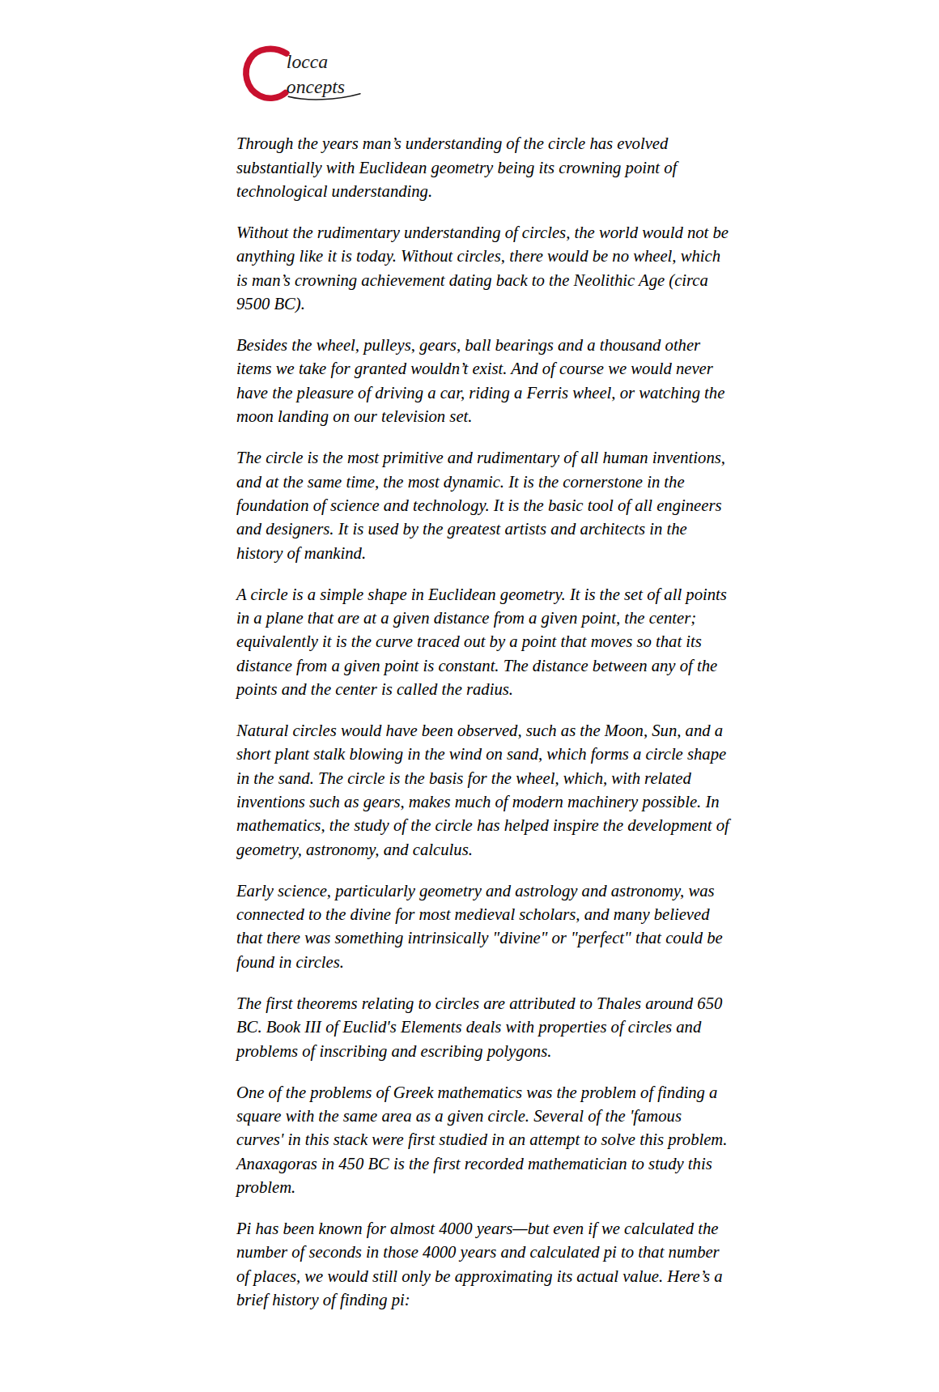locca oncepts
Through the years man’s understanding of the circle has evolved substantially with Euclidean geometry being its crowning point of technological understanding.
Without the rudimentary understanding of circles, the world would not be anything like it is today. Without circles, there would be no wheel, which is man’s crowning achievement dating back to the Neolithic Age (circa 9500 BC).
Besides the wheel, pulleys, gears, ball bearings and a thousand other items we take for granted wouldn’t exist. And of course we would never have the pleasure of driving a car, riding a Ferris wheel, or watching the moon landing on our television set.
The circle is the most primitive and rudimentary of all human inventions, and at the same time, the most dynamic. It is the cornerstone in the foundation of science and technology. It is the basic tool of all engineers and designers. It is used by the greatest artists and architects in the history of mankind.
A circle is a simple shape in Euclidean geometry. It is the set of all points in a plane that are at a given distance from a given point, the center; equivalently it is the curve traced out by a point that moves so that its distance from a given point is constant. The distance between any of the points and the center is called the radius.
Natural circles would have been observed, such as the Moon, Sun, and a short plant stalk blowing in the wind on sand, which forms a circle shape in the sand. The circle is the basis for the wheel, which, with related inventions such as gears, makes much of modern machinery possible. In mathematics, the study of the circle has helped inspire the development of geometry, astronomy, and calculus.
Early science, particularly geometry and astrology and astronomy, was connected to the divine for most medieval scholars, and many believed that there was something intrinsically "divine" or "perfect" that could be found in circles.
The first theorems relating to circles are attributed to Thales around 650 BC. Book III of Euclid's Elements deals with properties of circles and problems of inscribing and escribing polygons.
One of the problems of Greek mathematics was the problem of finding a square with the same area as a given circle. Several of the 'famous curves' in this stack were first studied in an attempt to solve this problem. Anaxagoras in 450 BC is the first recorded mathematician to study this problem.
Pi has been known for almost 4000 years—but even if we calculated the number of seconds in those 4000 years and calculated pi to that number of places, we would still only be approximating its actual value. Here’s a brief history of finding pi: